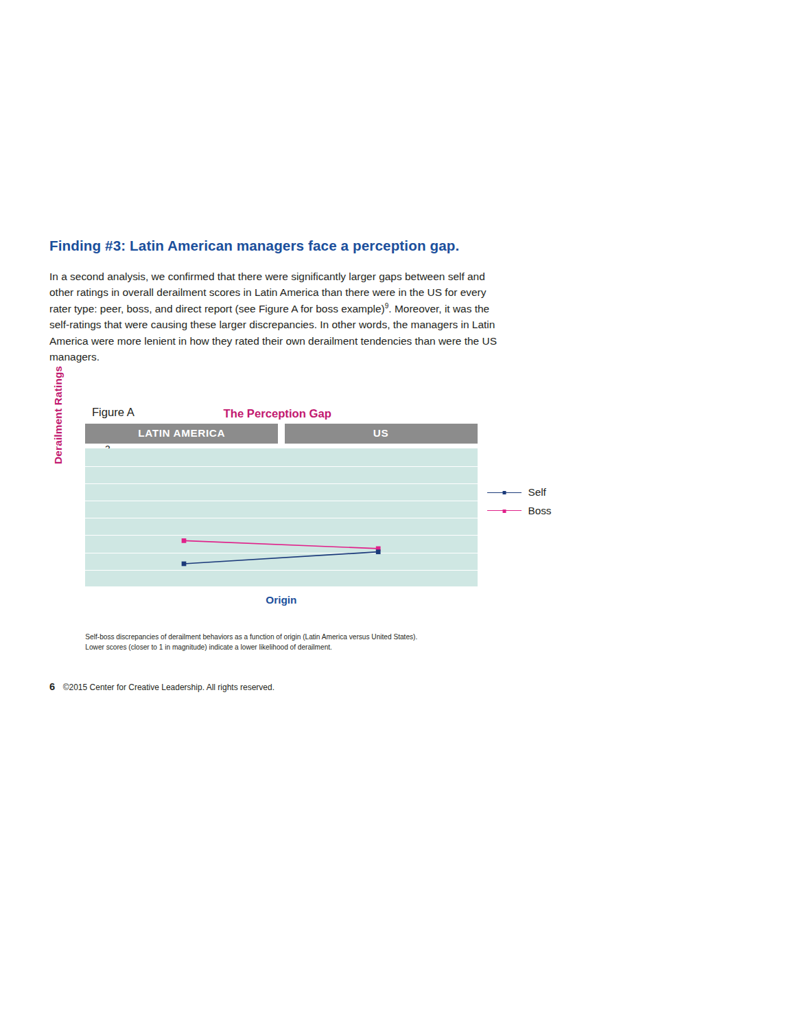Finding #3: Latin American managers face a perception gap.
In a second analysis, we confirmed that there were significantly larger gaps between self and other ratings in overall derailment scores in Latin America than there were in the US for every rater type: peer, boss, and direct report (see Figure A for boss example)9. Moreover, it was the self-ratings that were causing these larger discrepancies. In other words, the managers in Latin America were more lenient in how they rated their own derailment tendencies than were the US managers.
Figure A The Perception Gap
Derailment Ratings
LATIN AMERICA
US
3
2
1
Self
Boss
Origin
Self-boss discrepancies of derailment behaviors as a function of origin (Latin America versus United States).
Lower scores (closer to 1 in magnitude) indicate a lower likelihood of derailment.
6©2015 Center for Creative Leadership. All rights reserved.